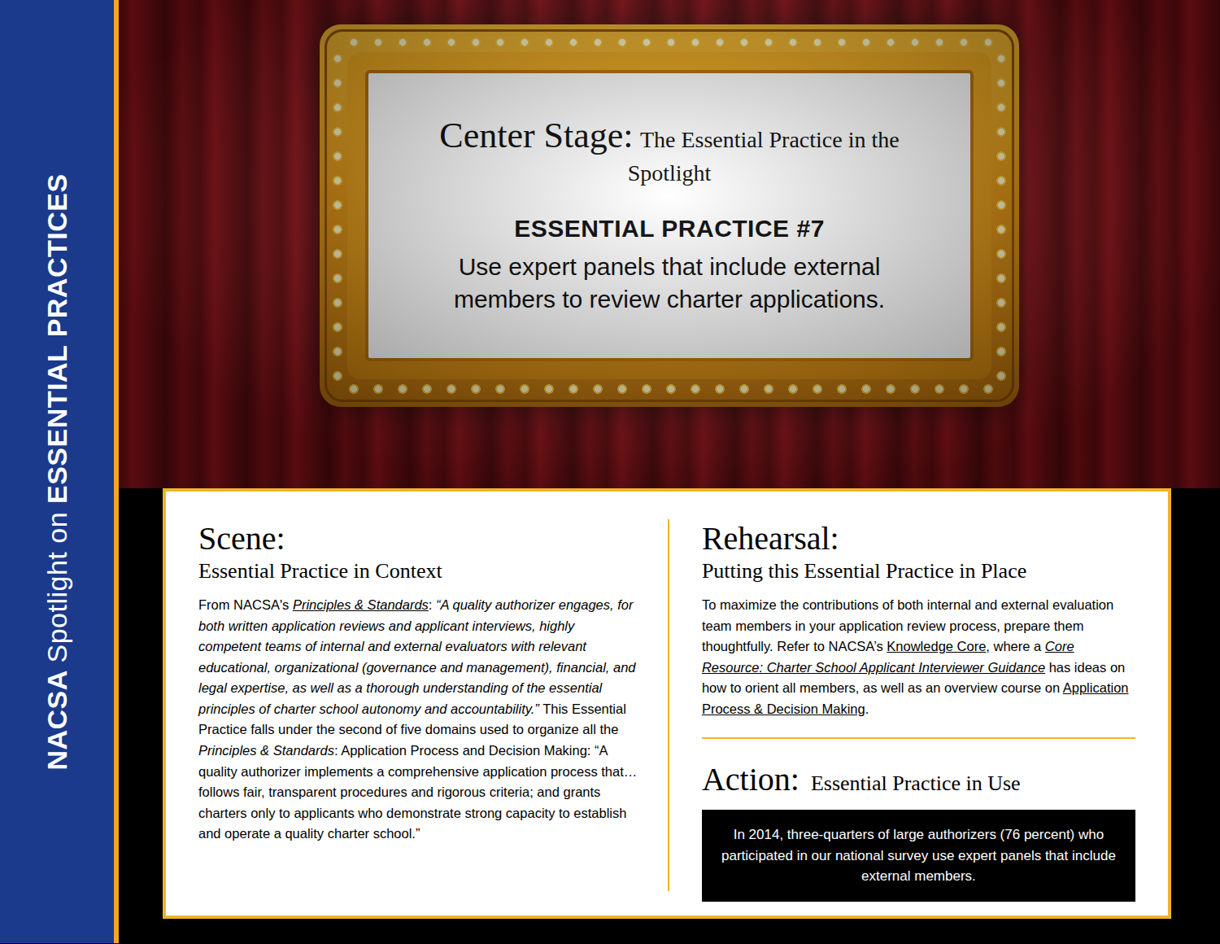NACSA Spotlight on ESSENTIAL PRACTICES
Center Stage: The Essential Practice in the Spotlight
ESSENTIAL PRACTICE #7
Use expert panels that include external members to review charter applications.
Scene:
Essential Practice in Context
From NACSA's Principles & Standards: “A quality authorizer engages, for both written application reviews and applicant interviews, highly competent teams of internal and external evaluators with relevant educational, organizational (governance and management), financial, and legal expertise, as well as a thorough understanding of the essential principles of charter school autonomy and accountability.” This Essential Practice falls under the second of five domains used to organize all the Principles & Standards: Application Process and Decision Making: “A quality authorizer implements a comprehensive application process that…follows fair, transparent procedures and rigorous criteria; and grants charters only to applicants who demonstrate strong capacity to establish and operate a quality charter school.”
Rehearsal:
Putting this Essential Practice in Place
To maximize the contributions of both internal and external evaluation team members in your application review process, prepare them thoughtfully. Refer to NACSA’s Knowledge Core, where a Core Resource: Charter School Applicant Interviewer Guidance has ideas on how to orient all members, as well as an overview course on Application Process & Decision Making.
Action: Essential Practice in Use
In 2014, three-quarters of large authorizers (76 percent) who participated in our national survey use expert panels that include external members.